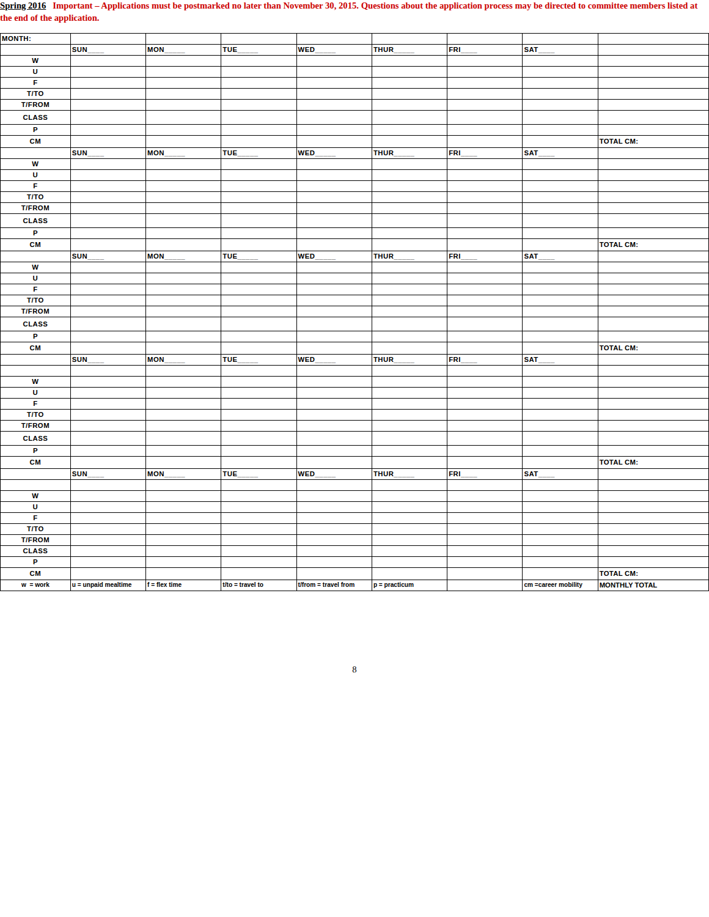Spring 2016 Important – Applications must be postmarked no later than November 30, 2015. Questions about the application process may be directed to committee members listed at the end of the application.
| MONTH: | | | | | | | | |
| | SUN____ | MON_____ | TUE_____ | WED_____ | THUR_____ | FRI____ | SAT____ | |
| W | | | | | | | | |
| U | | | | | | | | |
| F | | | | | | | | |
| T/TO | | | | | | | | |
| T/FROM | | | | | | | | |
| CLASS | | | | | | | | |
| P | | | | | | | | |
| CM | | | | | | | | TOTAL CM: |
| | SUN____ | MON_____ | TUE_____ | WED_____ | THUR_____ | FRI____ | SAT____ | |
| W | | | | | | | | |
| U | | | | | | | | |
| F | | | | | | | | |
| T/TO | | | | | | | | |
| T/FROM | | | | | | | | |
| CLASS | | | | | | | | |
| P | | | | | | | | |
| CM | | | | | | | | TOTAL CM: |
| | SUN____ | MON_____ | TUE_____ | WED_____ | THUR_____ | FRI____ | SAT____ | |
| W | | | | | | | | |
| U | | | | | | | | |
| F | | | | | | | | |
| T/TO | | | | | | | | |
| T/FROM | | | | | | | | |
| CLASS | | | | | | | | |
| P | | | | | | | | |
| CM | | | | | | | | TOTAL CM: |
| | SUN____ | MON_____ | TUE_____ | WED_____ | THUR_____ | FRI____ | SAT____ | |
| W | | | | | | | | |
| U | | | | | | | | |
| F | | | | | | | | |
| T/TO | | | | | | | | |
| T/FROM | | | | | | | | |
| CLASS | | | | | | | | |
| P | | | | | | | | |
| CM | | | | | | | | TOTAL CM: |
| | SUN____ | MON_____ | TUE_____ | WED_____ | THUR_____ | FRI____ | SAT____ | |
| W | | | | | | | | |
| U | | | | | | | | |
| F | | | | | | | | |
| T/TO | | | | | | | | |
| T/FROM | | | | | | | | |
| CLASS | | | | | | | | |
| P | | | | | | | | |
| CM | | | | | | | | TOTAL CM: |
| w = work | u = unpaid mealtime | f = flex time | t/to = travel to | t/from = travel from | p = practicum | | cm =career mobility | MONTHLY TOTAL |
8